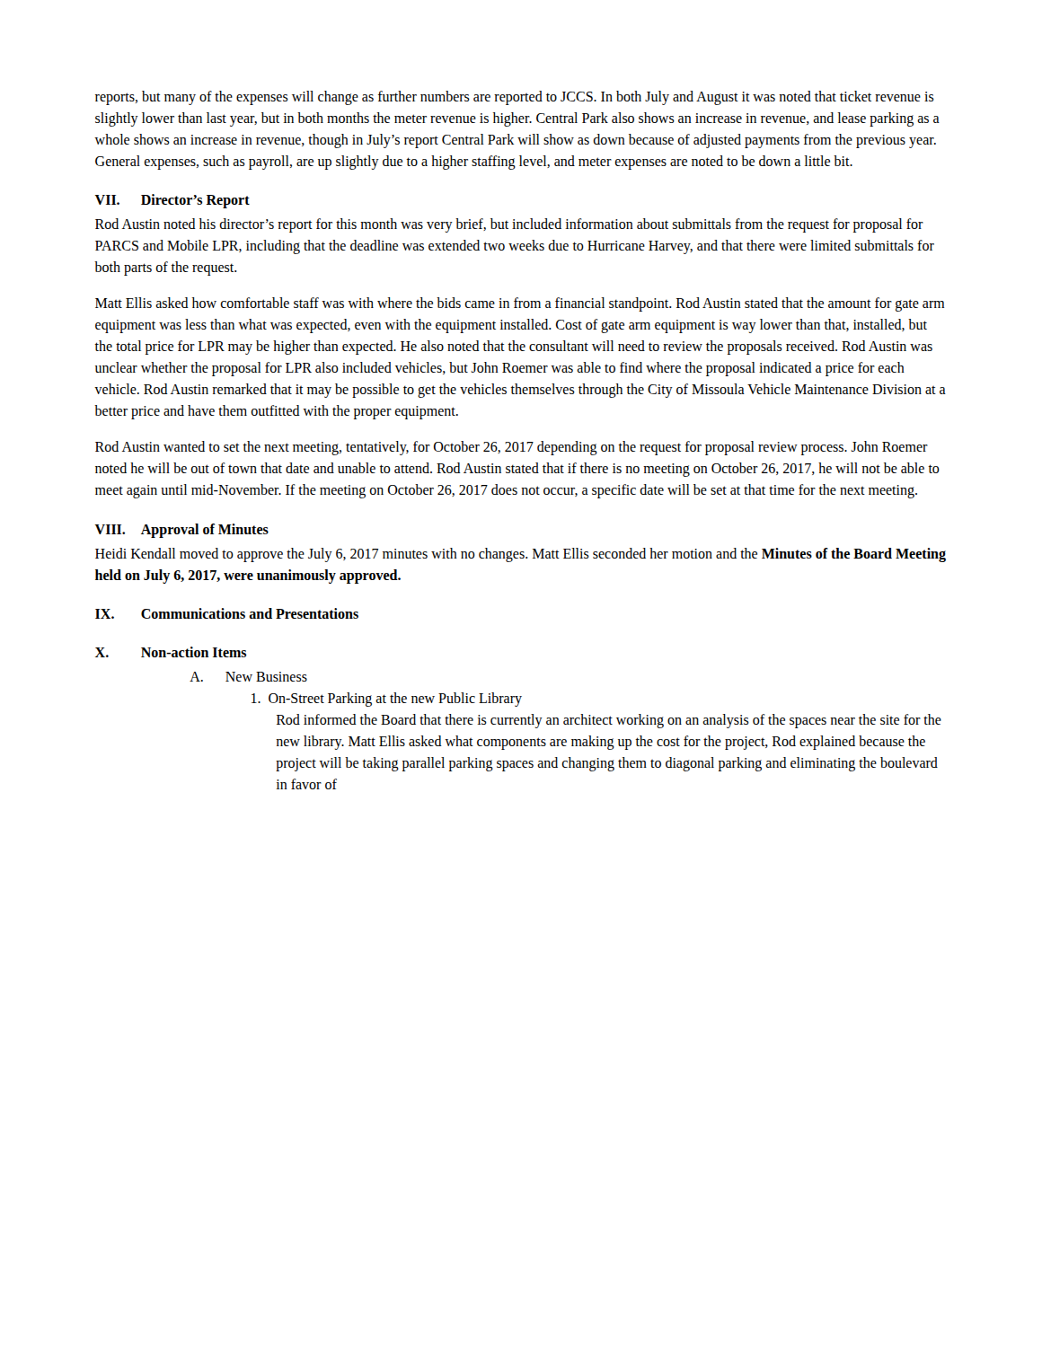reports, but many of the expenses will change as further numbers are reported to JCCS. In both July and August it was noted that ticket revenue is slightly lower than last year, but in both months the meter revenue is higher. Central Park also shows an increase in revenue, and lease parking as a whole shows an increase in revenue, though in July’s report Central Park will show as down because of adjusted payments from the previous year. General expenses, such as payroll, are up slightly due to a higher staffing level, and meter expenses are noted to be down a little bit.
VII. Director’s Report
Rod Austin noted his director’s report for this month was very brief, but included information about submittals from the request for proposal for PARCS and Mobile LPR, including that the deadline was extended two weeks due to Hurricane Harvey, and that there were limited submittals for both parts of the request.
Matt Ellis asked how comfortable staff was with where the bids came in from a financial standpoint. Rod Austin stated that the amount for gate arm equipment was less than what was expected, even with the equipment installed. Cost of gate arm equipment is way lower than that, installed, but the total price for LPR may be higher than expected. He also noted that the consultant will need to review the proposals received. Rod Austin was unclear whether the proposal for LPR also included vehicles, but John Roemer was able to find where the proposal indicated a price for each vehicle. Rod Austin remarked that it may be possible to get the vehicles themselves through the City of Missoula Vehicle Maintenance Division at a better price and have them outfitted with the proper equipment.
Rod Austin wanted to set the next meeting, tentatively, for October 26, 2017 depending on the request for proposal review process. John Roemer noted he will be out of town that date and unable to attend. Rod Austin stated that if there is no meeting on October 26, 2017, he will not be able to meet again until mid-November. If the meeting on October 26, 2017 does not occur, a specific date will be set at that time for the next meeting.
VIII. Approval of Minutes
Heidi Kendall moved to approve the July 6, 2017 minutes with no changes. Matt Ellis seconded her motion and the Minutes of the Board Meeting held on July 6, 2017, were unanimously approved.
IX. Communications and Presentations
X. Non-action Items
A. New Business
1. On-Street Parking at the new Public Library
Rod informed the Board that there is currently an architect working on an analysis of the spaces near the site for the new library. Matt Ellis asked what components are making up the cost for the project, Rod explained because the project will be taking parallel parking spaces and changing them to diagonal parking and eliminating the boulevard in favor of